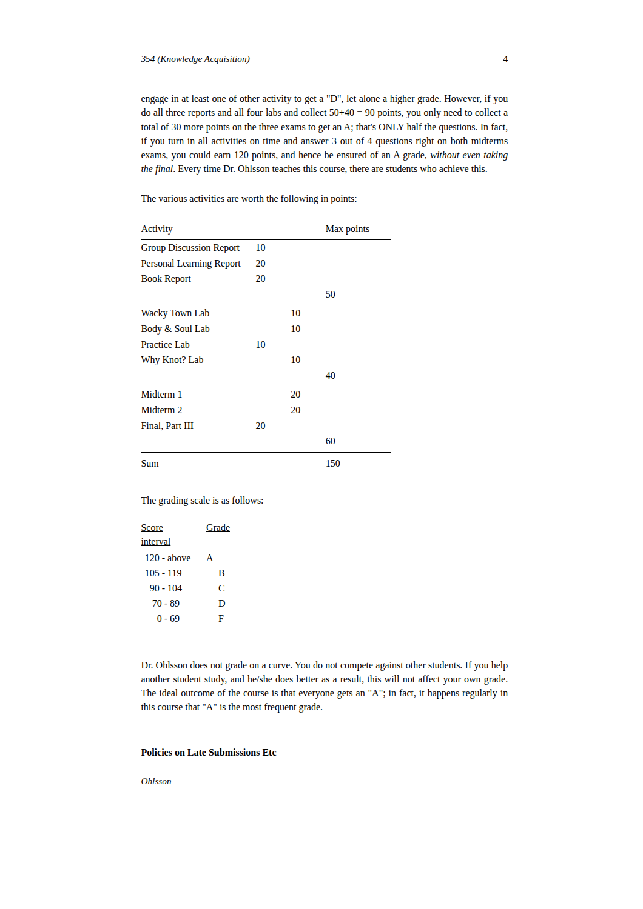354 (Knowledge Acquisition) 4
engage in at least one of other activity to get a "D", let alone a higher grade. However, if you do all three reports and all four labs and collect 50+40 = 90 points, you only need to collect a total of 30 more points on the three exams to get an A; that's ONLY half the questions. In fact, if you turn in all activities on time and answer 3 out of 4 questions right on both midterms exams, you could earn 120 points, and hence be ensured of an A grade, without even taking the final. Every time Dr. Ohlsson teaches this course, there are students who achieve this.
The various activities are worth the following in points:
| Activity | | | Max points |
| --- | --- | --- | --- |
| Group Discussion Report | 10 | | |
| Personal Learning Report | 20 | | |
| Book Report | 20 | | |
| | | | 50 |
| Wacky Town Lab | | 10 | |
| Body & Soul Lab | | 10 | |
| Practice Lab | 10 | | |
| Why Knot? Lab | | 10 | |
| | | | 40 |
| Midterm 1 | | 20 | |
| Midterm 2 | | 20 | |
| Final, Part III | 20 | | |
| | | | 60 |
| Sum | | | 150 |
The grading scale is as follows:
| Score interval | Grade |
| --- | --- |
| 120 - above | A |
| 105 - 119 | B |
| 90 - 104 | C |
| 70 - 89 | D |
| 0 - 69 | F |
Dr. Ohlsson does not grade on a curve. You do not compete against other students. If you help another student study, and he/she does better as a result, this will not affect your own grade. The ideal outcome of the course is that everyone gets an "A"; in fact, it happens regularly in this course that "A" is the most frequent grade.
Policies on Late Submissions Etc
Ohlsson